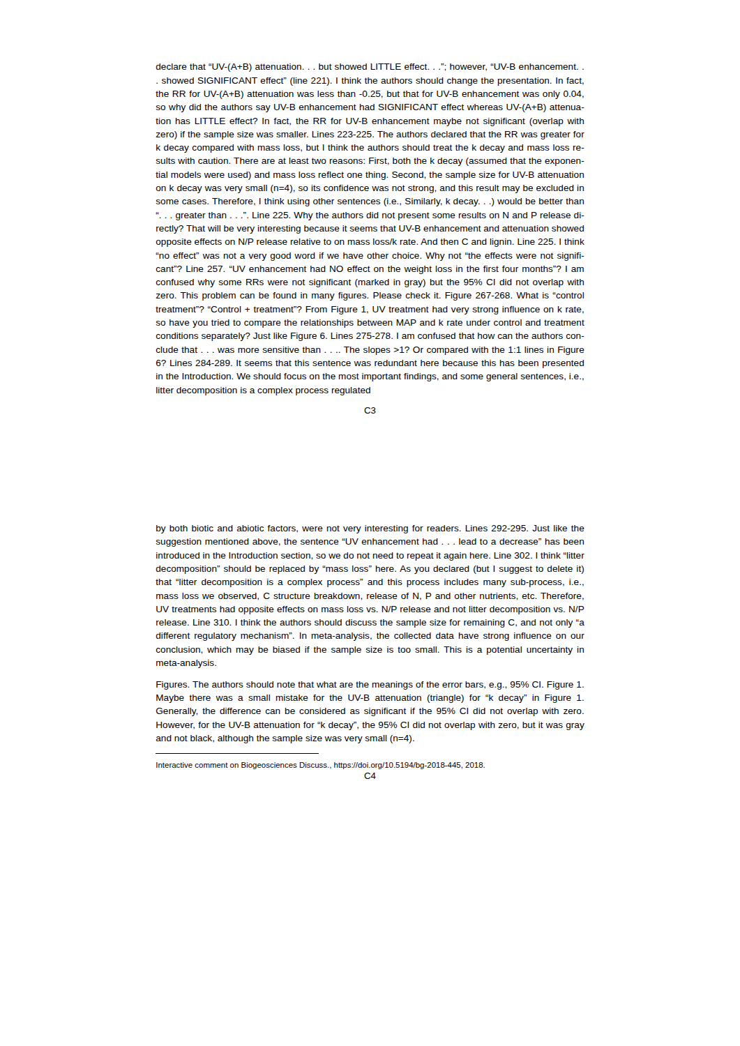declare that “UV-(A+B) attenuation. . . but showed LITTLE effect. . .”; however, “UV-B enhancement. . . showed SIGNIFICANT effect” (line 221). I think the authors should change the presentation. In fact, the RR for UV-(A+B) attenuation was less than -0.25, but that for UV-B enhancement was only 0.04, so why did the authors say UV-B enhancement had SIGNIFICANT effect whereas UV-(A+B) attenuation has LITTLE effect? In fact, the RR for UV-B enhancement maybe not significant (overlap with zero) if the sample size was smaller. Lines 223-225. The authors declared that the RR was greater for k decay compared with mass loss, but I think the authors should treat the k decay and mass loss results with caution. There are at least two reasons: First, both the k decay (assumed that the exponential models were used) and mass loss reflect one thing. Second, the sample size for UV-B attenuation on k decay was very small (n=4), so its confidence was not strong, and this result may be excluded in some cases. Therefore, I think using other sentences (i.e., Similarly, k decay. . .) would be better than “. . . greater than . . .”. Line 225. Why the authors did not present some results on N and P release directly? That will be very interesting because it seems that UV-B enhancement and attenuation showed opposite effects on N/P release relative to on mass loss/k rate. And then C and lignin. Line 225. I think “no effect” was not a very good word if we have other choice. Why not “the effects were not significant”? Line 257. “UV enhancement had NO effect on the weight loss in the first four months”? I am confused why some RRs were not significant (marked in gray) but the 95% CI did not overlap with zero. This problem can be found in many figures. Please check it. Figure 267-268. What is “control treatment”? “Control + treatment”? From Figure 1, UV treatment had very strong influence on k rate, so have you tried to compare the relationships between MAP and k rate under control and treatment conditions separately? Just like Figure 6. Lines 275-278. I am confused that how can the authors conclude that . . . was more sensitive than . . .. The slopes >1? Or compared with the 1:1 lines in Figure 6? Lines 284-289. It seems that this sentence was redundant here because this has been presented in the Introduction. We should focus on the most important findings, and some general sentences, i.e., litter decomposition is a complex process regulated
C3
by both biotic and abiotic factors, were not very interesting for readers. Lines 292-295. Just like the suggestion mentioned above, the sentence “UV enhancement had . . . lead to a decrease” has been introduced in the Introduction section, so we do not need to repeat it again here. Line 302. I think “litter decomposition” should be replaced by “mass loss” here. As you declared (but I suggest to delete it) that “litter decomposition is a complex process” and this process includes many sub-process, i.e., mass loss we observed, C structure breakdown, release of N, P and other nutrients, etc. Therefore, UV treatments had opposite effects on mass loss vs. N/P release and not litter decomposition vs. N/P release. Line 310. I think the authors should discuss the sample size for remaining C, and not only “a different regulatory mechanism”. In meta-analysis, the collected data have strong influence on our conclusion, which may be biased if the sample size is too small. This is a potential uncertainty in meta-analysis.
Figures. The authors should note that what are the meanings of the error bars, e.g., 95% CI. Figure 1. Maybe there was a small mistake for the UV-B attenuation (triangle) for “k decay” in Figure 1. Generally, the difference can be considered as significant if the 95% CI did not overlap with zero. However, for the UV-B attenuation for “k decay”, the 95% CI did not overlap with zero, but it was gray and not black, although the sample size was very small (n=4).
Interactive comment on Biogeosciences Discuss., https://doi.org/10.5194/bg-2018-445, 2018.
C4